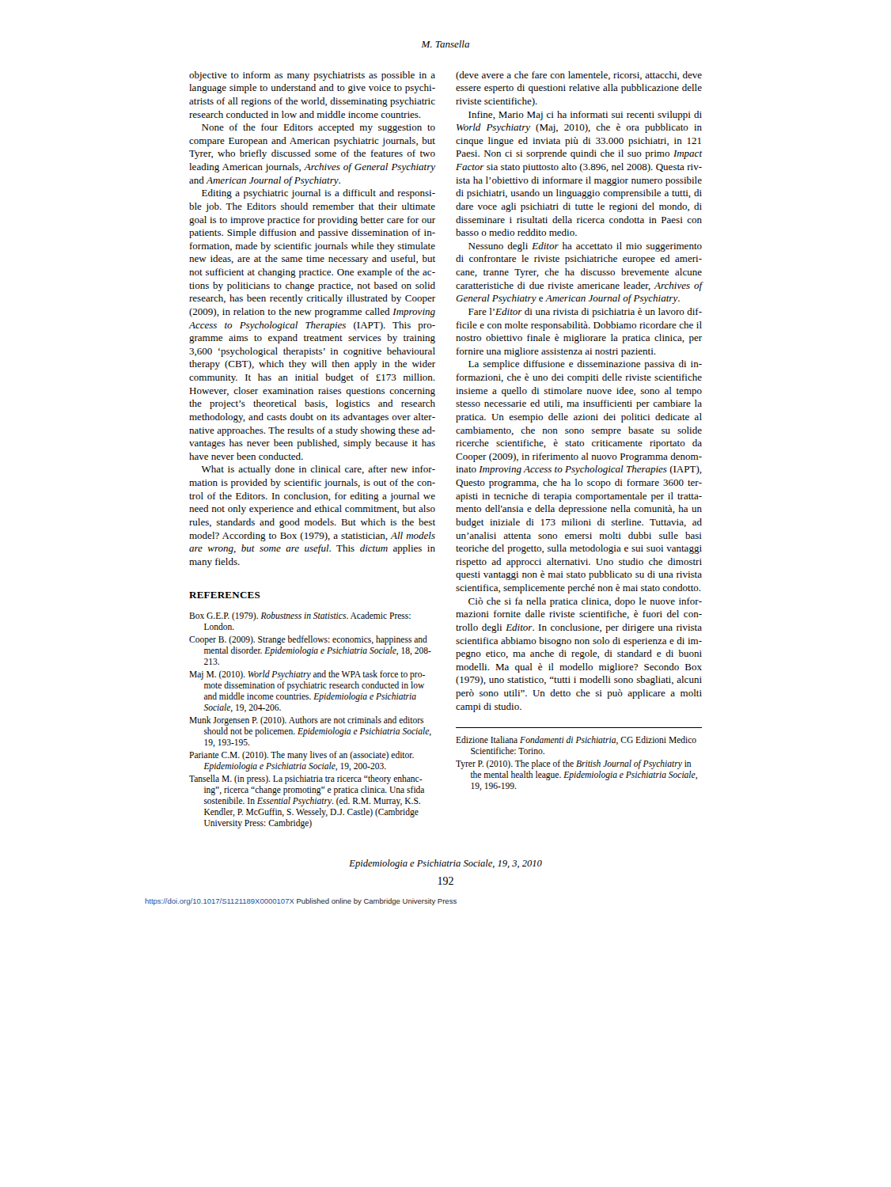M. Tansella
objective to inform as many psychiatrists as possible in a language simple to understand and to give voice to psychiatrists of all regions of the world, disseminating psychiatric research conducted in low and middle income countries.
None of the four Editors accepted my suggestion to compare European and American psychiatric journals, but Tyrer, who briefly discussed some of the features of two leading American journals, Archives of General Psychiatry and American Journal of Psychiatry.
Editing a psychiatric journal is a difficult and responsible job. The Editors should remember that their ultimate goal is to improve practice for providing better care for our patients. Simple diffusion and passive dissemination of information, made by scientific journals while they stimulate new ideas, are at the same time necessary and useful, but not sufficient at changing practice. One example of the actions by politicians to change practice, not based on solid research, has been recently critically illustrated by Cooper (2009), in relation to the new programme called Improving Access to Psychological Therapies (IAPT). This programme aims to expand treatment services by training 3,600 ‘psychological therapists’ in cognitive behavioural therapy (CBT), which they will then apply in the wider community. It has an initial budget of £173 million. However, closer examination raises questions concerning the project’s theoretical basis, logistics and research methodology, and casts doubt on its advantages over alternative approaches. The results of a study showing these advantages has never been published, simply because it has have never been conducted.
What is actually done in clinical care, after new information is provided by scientific journals, is out of the control of the Editors. In conclusion, for editing a journal we need not only experience and ethical commitment, but also rules, standards and good models. But which is the best model? According to Box (1979), a statistician, All models are wrong, but some are useful. This dictum applies in many fields.
REFERENCES
Box G.E.P. (1979). Robustness in Statistics. Academic Press: London.
Cooper B. (2009). Strange bedfellows: economics, happiness and mental disorder. Epidemiologia e Psichiatria Sociale, 18, 208-213.
Maj M. (2010). World Psychiatry and the WPA task force to promote dissemination of psychiatric research conducted in low and middle income countries. Epidemiologia e Psichiatria Sociale, 19, 204-206.
Munk Jorgensen P. (2010). Authors are not criminals and editors should not be policemen. Epidemiologia e Psichiatria Sociale, 19, 193-195.
Pariante C.M. (2010). The many lives of an (associate) editor. Epidemiologia e Psichiatria Sociale, 19, 200-203.
Tansella M. (in press). La psichiatria tra ricerca “theory enhancing”, ricerca “change promoting” e pratica clinica. Una sfida sostenibile. In Essential Psychiatry. (ed. R.M. Murray, K.S. Kendler, P. McGuffin, S. Wessely, D.J. Castle) (Cambridge University Press: Cambridge)
(deve avere a che fare con lamentele, ricorsi, attacchi, deve essere esperto di questioni relative alla pubblicazione delle riviste scientifiche).
Infine, Mario Maj ci ha informati sui recenti sviluppi di World Psychiatry (Maj, 2010), che è ora pubblicato in cinque lingue ed inviata più di 33.000 psichiatri, in 121 Paesi. Non ci si sorprende quindi che il suo primo Impact Factor sia stato piuttosto alto (3.896, nel 2008). Questa rivista ha l’obiettivo di informare il maggior numero possibile di psichiatri, usando un linguaggio comprensibile a tutti, di dare voce agli psichiatri di tutte le regioni del mondo, di disseminare i risultati della ricerca condotta in Paesi con basso o medio reddito medio.
Nessuno degli Editor ha accettato il mio suggerimento di confrontare le riviste psichiatriche europee ed americane, tranne Tyrer, che ha discusso brevemente alcune caratteristiche di due riviste americane leader, Archives of General Psychiatry e American Journal of Psychiatry.
Fare l’Editor di una rivista di psichiatria è un lavoro difficile e con molte responsabilità. Dobbiamo ricordare che il nostro obiettivo finale è migliorare la pratica clinica, per fornire una migliore assistenza ai nostri pazienti.
La semplice diffusione e disseminazione passiva di informazioni, che è uno dei compiti delle riviste scientifiche insieme a quello di stimolare nuove idee, sono al tempo stesso necessarie ed utili, ma insufficienti per cambiare la pratica. Un esempio delle azioni dei politici dedicate al cambiamento, che non sono sempre basate su solide ricerche scientifiche, è stato criticamente riportato da Cooper (2009), in riferimento al nuovo Programma denominato Improving Access to Psychological Therapies (IAPT), Questo programma, che ha lo scopo di formare 3600 terapisti in tecniche di terapia comportamentale per il trattamento dell'ansia e della depressione nella comunità, ha un budget iniziale di 173 milioni di sterline. Tuttavia, ad un’analisi attenta sono emersi molti dubbi sulle basi teoriche del progetto, sulla metodologia e sui suoi vantaggi rispetto ad approcci alternativi. Uno studio che dimostri questi vantaggi non è mai stato pubblicato su di una rivista scientifica, semplicemente perché non è mai stato condotto.
Ciò che si fa nella pratica clinica, dopo le nuove informazioni fornite dalle riviste scientifiche, è fuori del controllo degli Editor. In conclusione, per dirigere una rivista scientifica abbiamo bisogno non solo di esperienza e di impegno etico, ma anche di regole, di standard e di buoni modelli. Ma qual è il modello migliore? Secondo Box (1979), uno statistico, “tutti i modelli sono sbagliati, alcuni però sono utili”. Un detto che si può applicare a molti campi di studio.
Edizione Italiana Fondamenti di Psichiatria, CG Edizioni Medico Scientifiche: Torino.
Tyrer P. (2010). The place of the British Journal of Psychiatry in the mental health league. Epidemiologia e Psichiatria Sociale, 19, 196-199.
Epidemiologia e Psichiatria Sociale, 19, 3, 2010
192
https://doi.org/10.1017/S1121189X0000107X Published online by Cambridge University Press